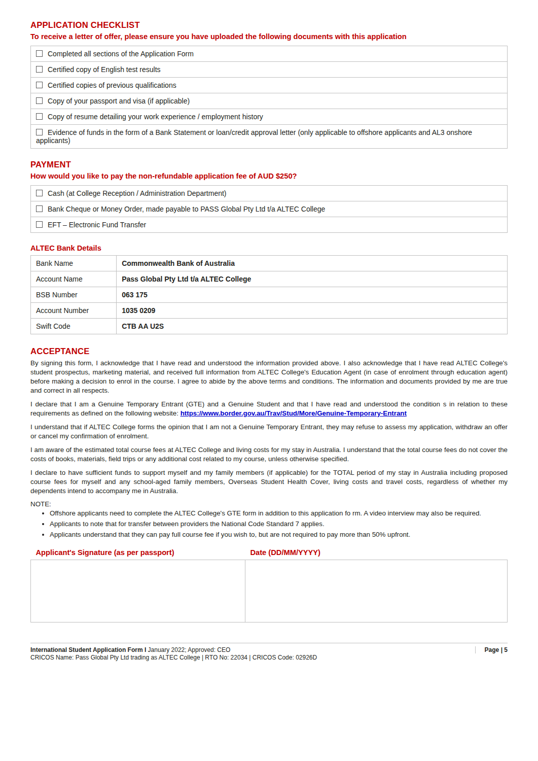APPLICATION CHECKLIST
To receive a letter of offer, please ensure you have uploaded the following documents with this application
| Completed all sections of the Application Form |
| Certified copy of English test results |
| Certified copies of previous qualifications |
| Copy of your passport and visa (if applicable) |
| Copy of resume detailing your work experience / employment history |
| Evidence of funds in the form of a Bank Statement or loan/credit approval letter (only applicable to offshore applicants and AL3 onshore applicants) |
PAYMENT
How would you like to pay the non-refundable application fee of AUD $250?
| Cash (at College Reception / Administration Department) |
| Bank Cheque or Money Order, made payable to PASS Global Pty Ltd t/a ALTEC College |
| EFT – Electronic Fund Transfer |
ALTEC Bank Details
| Bank Name | Commonwealth Bank of Australia |
| Account Name | Pass Global Pty Ltd t/a ALTEC College |
| BSB Number | 063 175 |
| Account Number | 1035 0209 |
| Swift Code | CTB AA U2S |
ACCEPTANCE
By signing this form, I acknowledge that I have read and understood the information provided above. I also acknowledge that I have read ALTEC College's student prospectus, marketing material, and received full information from ALTEC College's Education Agent (in case of enrolment through education agent) before making a decision to enrol in the course. I agree to abide by the above terms and conditions. The information and documents provided by me are true and correct in all respects.
I declare that I am a Genuine Temporary Entrant (GTE) and a Genuine Student and that I have read and understood the condition s in relation to these requirements as defined on the following website: https://www.border.gov.au/Trav/Stud/More/Genuine-Temporary-Entrant
I understand that if ALTEC College forms the opinion that I am not a Genuine Temporary Entrant, they may refuse to assess my application, withdraw an offer or cancel my confirmation of enrolment.
I am aware of the estimated total course fees at ALTEC College and living costs for my stay in Australia. I understand that the total course fees do not cover the costs of books, materials, field trips or any additional cost related to my course, unless otherwise specified.
I declare to have sufficient funds to support myself and my family members (if applicable) for the TOTAL period of my stay in Australia including proposed course fees for myself and any school-aged family members, Overseas Student Health Cover, living costs and travel costs, regardless of whether my dependents intend to accompany me in Australia.
NOTE:
Offshore applicants need to complete the ALTEC College's GTE form in addition to this application fo rm. A video interview may also be required.
Applicants to note that for transfer between providers the National Code Standard 7 applies.
Applicants understand that they can pay full course fee if you wish to, but are not required to pay more than 50% upfront.
| Applicant's Signature (as per passport) | Date (DD/MM/YYYY) |
| --- | --- |
International Student Application Form I January 2022; Approved: CEO
CRICOS Name: Pass Global Pty Ltd trading as ALTEC College | RTO No: 22034 | CRICOS Code: 02926D
Page | 5